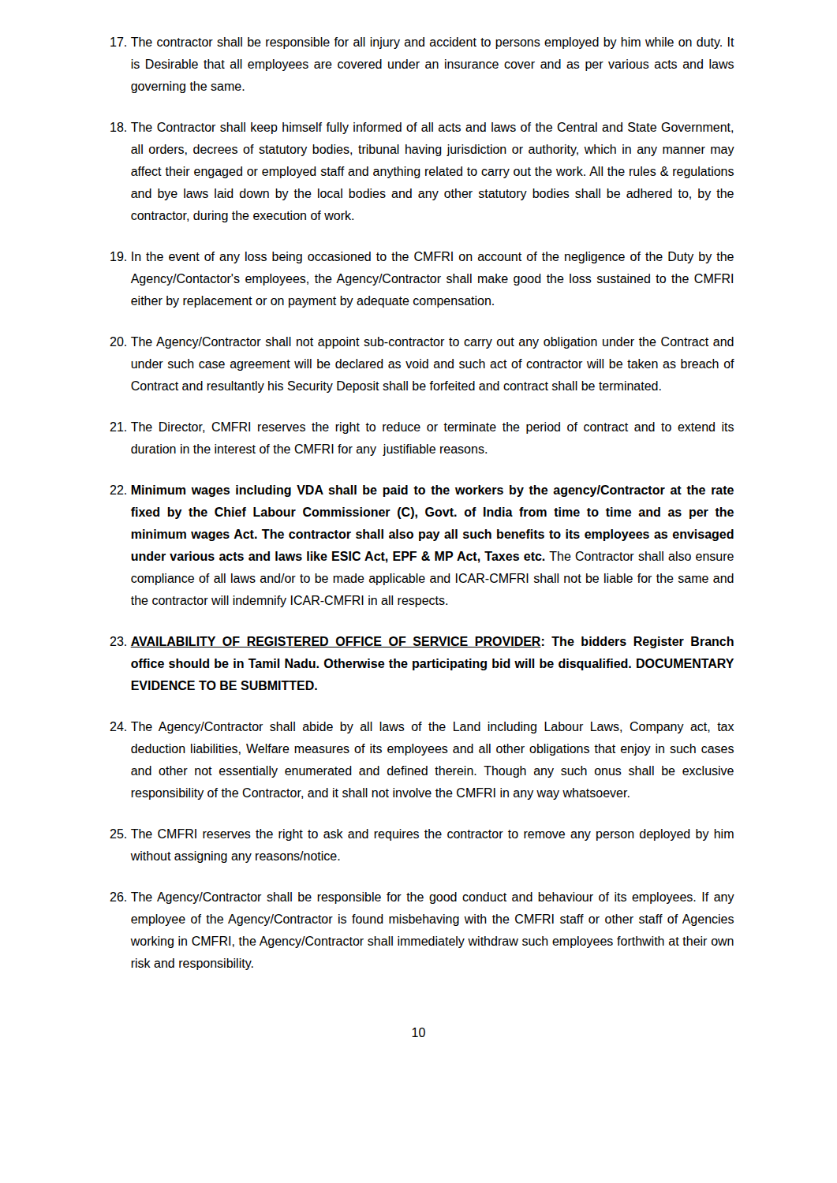The contractor shall be responsible for all injury and accident to persons employed by him while on duty. It is Desirable that all employees are covered under an insurance cover and as per various acts and laws governing the same.
The Contractor shall keep himself fully informed of all acts and laws of the Central and State Government, all orders, decrees of statutory bodies, tribunal having jurisdiction or authority, which in any manner may affect their engaged or employed staff and anything related to carry out the work. All the rules & regulations and bye laws laid down by the local bodies and any other statutory bodies shall be adhered to, by the contractor, during the execution of work.
In the event of any loss being occasioned to the CMFRI on account of the negligence of the Duty by the Agency/Contactor's employees, the Agency/Contractor shall make good the loss sustained to the CMFRI either by replacement or on payment by adequate compensation.
The Agency/Contractor shall not appoint sub-contractor to carry out any obligation under the Contract and under such case agreement will be declared as void and such act of contractor will be taken as breach of Contract and resultantly his Security Deposit shall be forfeited and contract shall be terminated.
The Director, CMFRI reserves the right to reduce or terminate the period of contract and to extend its duration in the interest of the CMFRI for any justifiable reasons.
Minimum wages including VDA shall be paid to the workers by the agency/Contractor at the rate fixed by the Chief Labour Commissioner (C), Govt. of India from time to time and as per the minimum wages Act. The contractor shall also pay all such benefits to its employees as envisaged under various acts and laws like ESIC Act, EPF & MP Act, Taxes etc. The Contractor shall also ensure compliance of all laws and/or to be made applicable and ICAR-CMFRI shall not be liable for the same and the contractor will indemnify ICAR-CMFRI in all respects.
AVAILABILITY OF REGISTERED OFFICE OF SERVICE PROVIDER: The bidders Register Branch office should be in Tamil Nadu. Otherwise the participating bid will be disqualified. DOCUMENTARY EVIDENCE TO BE SUBMITTED.
The Agency/Contractor shall abide by all laws of the Land including Labour Laws, Company act, tax deduction liabilities, Welfare measures of its employees and all other obligations that enjoy in such cases and other not essentially enumerated and defined therein. Though any such onus shall be exclusive responsibility of the Contractor, and it shall not involve the CMFRI in any way whatsoever.
The CMFRI reserves the right to ask and requires the contractor to remove any person deployed by him without assigning any reasons/notice.
The Agency/Contractor shall be responsible for the good conduct and behaviour of its employees. If any employee of the Agency/Contractor is found misbehaving with the CMFRI staff or other staff of Agencies working in CMFRI, the Agency/Contractor shall immediately withdraw such employees forthwith at their own risk and responsibility.
10